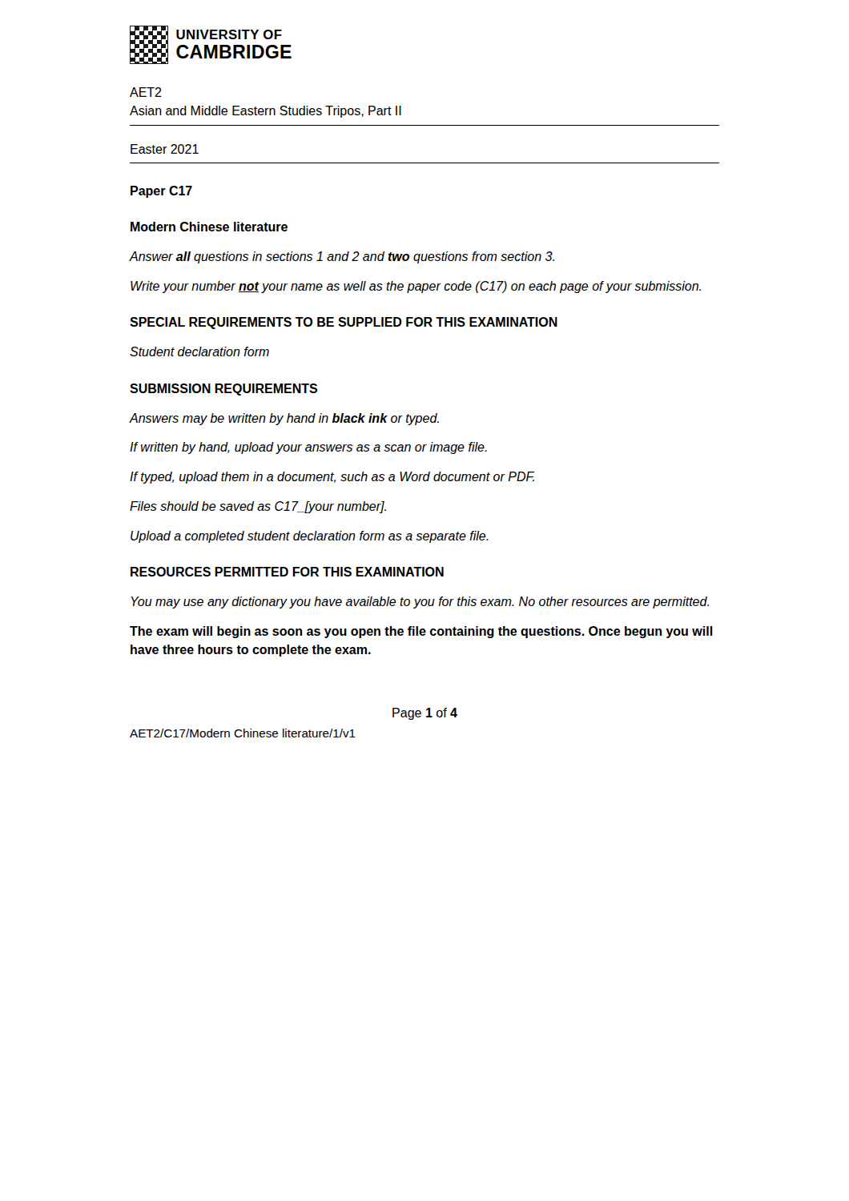UNIVERSITY OF CAMBRIDGE
AET2
Asian and Middle Eastern Studies Tripos, Part II
Easter 2021
Paper C17
Modern Chinese literature
Answer all questions in sections 1 and 2 and two questions from section 3.
Write your number not your name as well as the paper code (C17) on each page of your submission.
SPECIAL REQUIREMENTS TO BE SUPPLIED FOR THIS EXAMINATION
Student declaration form
SUBMISSION REQUIREMENTS
Answers may be written by hand in black ink or typed.
If written by hand, upload your answers as a scan or image file.
If typed, upload them in a document, such as a Word document or PDF.
Files should be saved as C17_[your number].
Upload a completed student declaration form as a separate file.
RESOURCES PERMITTED FOR THIS EXAMINATION
You may use any dictionary you have available to you for this exam. No other resources are permitted.
The exam will begin as soon as you open the file containing the questions. Once begun you will have three hours to complete the exam.
Page 1 of 4
AET2/C17/Modern Chinese literature/1/v1